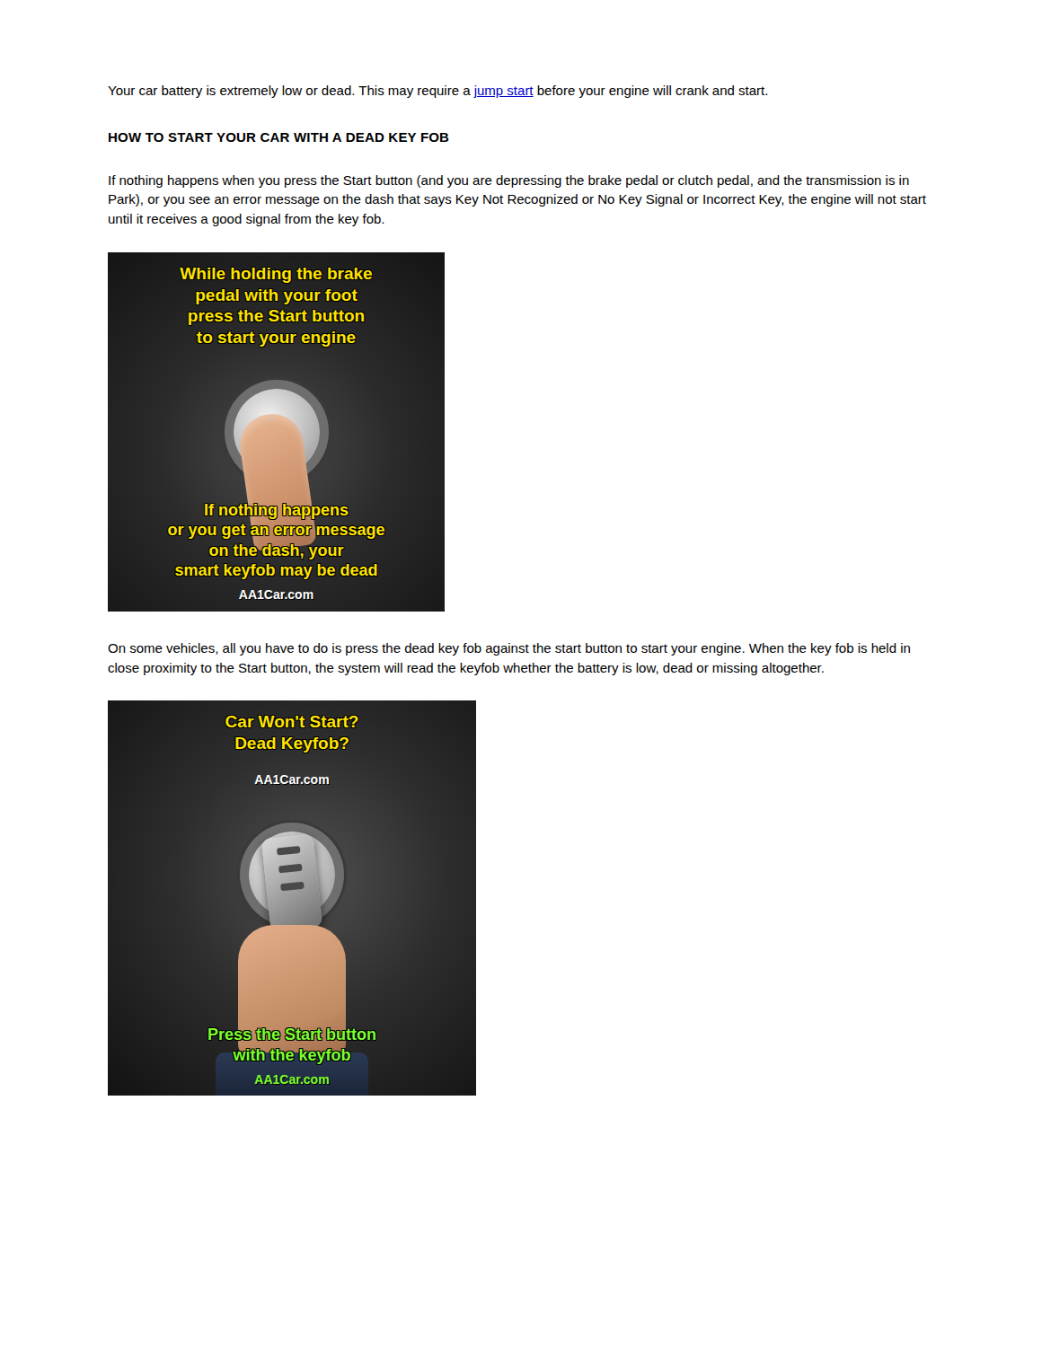Your car battery is extremely low or dead. This may require a jump start before your engine will crank and start.
HOW TO START YOUR CAR WITH A DEAD KEY FOB
If nothing happens when you press the Start button (and you are depressing the brake pedal or clutch pedal, and the transmission is in Park), or you see an error message on the dash that says Key Not Recognized or No Key Signal or Incorrect Key, the engine will not start until it receives a good signal from the key fob.
While holding the brake
pedal with your foot
press the Start button
to start your engine
START
STOP
If nothing happens
or you get an error message
on the dash, your
smart keyfob may be dead
AA1Car.com
On some vehicles, all you have to do is press the dead key fob against the start button to start your engine. When the key fob is held in close proximity to the Start button, the system will read the keyfob whether the battery is low, dead or missing altogether.
Car Won't Start?
Dead Keyfob?
AA1Car.com
START
STOP
Press the Start button
with the keyfob
AA1Car.com